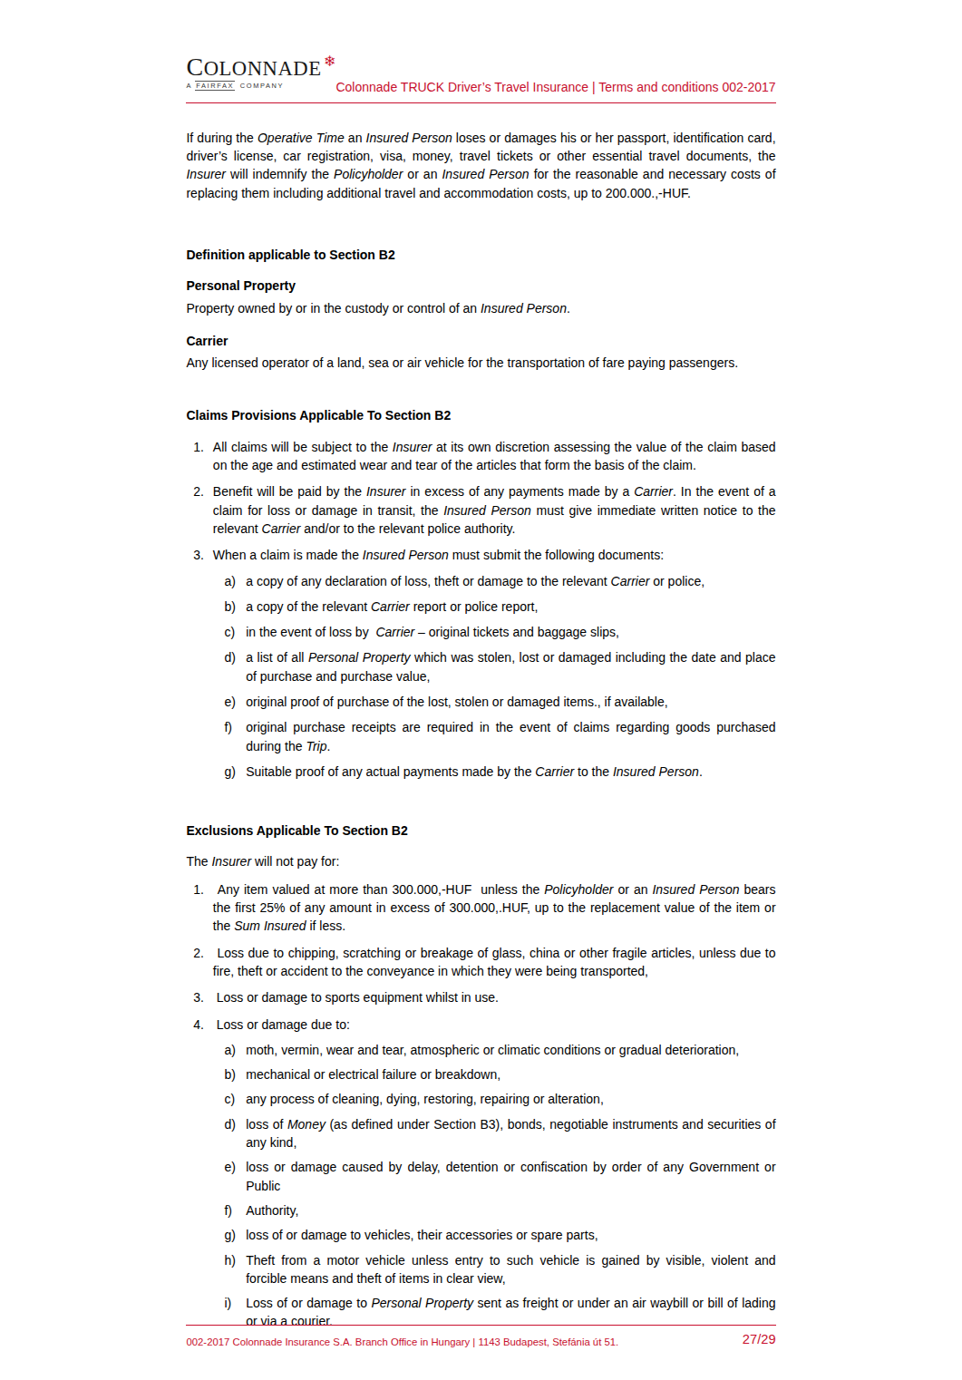COLONNADE❄
A FAIRFAX COMPANY
Colonnade TRUCK Driver’s Travel Insurance | Terms and conditions 002-2017
If during the Operative Time an Insured Person loses or damages his or her passport, identification card, driver’s license, car registration, visa, money, travel tickets or other essential travel documents, the Insurer will indemnify the Policyholder or an Insured Person for the reasonable and necessary costs of replacing them including additional travel and accommodation costs, up to 200.000.,-HUF.
Definition applicable to Section B2
Personal Property
Property owned by or in the custody or control of an Insured Person.
Carrier
Any licensed operator of a land, sea or air vehicle for the transportation of fare paying passengers.
Claims Provisions Applicable To Section B2
All claims will be subject to the Insurer at its own discretion assessing the value of the claim based on the age and estimated wear and tear of the articles that form the basis of the claim.
Benefit will be paid by the Insurer in excess of any payments made by a Carrier. In the event of a claim for loss or damage in transit, the Insured Person must give immediate written notice to the relevant Carrier and/or to the relevant police authority.
When a claim is made the Insured Person must submit the following documents:
a copy of any declaration of loss, theft or damage to the relevant Carrier or police,
a copy of the relevant Carrier report or police report,
in the event of loss by Carrier – original tickets and baggage slips,
a list of all Personal Property which was stolen, lost or damaged including the date and place of purchase and purchase value,
original proof of purchase of the lost, stolen or damaged items., if available,
original purchase receipts are required in the event of claims regarding goods purchased during the Trip.
Suitable proof of any actual payments made by the Carrier to the Insured Person.
Exclusions Applicable To Section B2
The Insurer will not pay for:
Any item valued at more than 300.000,-HUF unless the Policyholder or an Insured Person bears the first 25% of any amount in excess of 300.000,.HUF, up to the replacement value of the item or the Sum Insured if less.
Loss due to chipping, scratching or breakage of glass, china or other fragile articles, unless due to fire, theft or accident to the conveyance in which they were being transported,
Loss or damage to sports equipment whilst in use.
Loss or damage due to:
moth, vermin, wear and tear, atmospheric or climatic conditions or gradual deterioration,
mechanical or electrical failure or breakdown,
any process of cleaning, dying, restoring, repairing or alteration,
loss of Money (as defined under Section B3), bonds, negotiable instruments and securities of any kind,
loss or damage caused by delay, detention or confiscation by order of any Government or Public
Authority,
loss of or damage to vehicles, their accessories or spare parts,
Theft from a motor vehicle unless entry to such vehicle is gained by visible, violent and forcible means and theft of items in clear view,
Loss of or damage to Personal Property sent as freight or under an air waybill or bill of lading or via a courier.
002-2017 Colonnade Insurance S.A. Branch Office in Hungary | 1143 Budapest, Stefánia út 51.
27/29